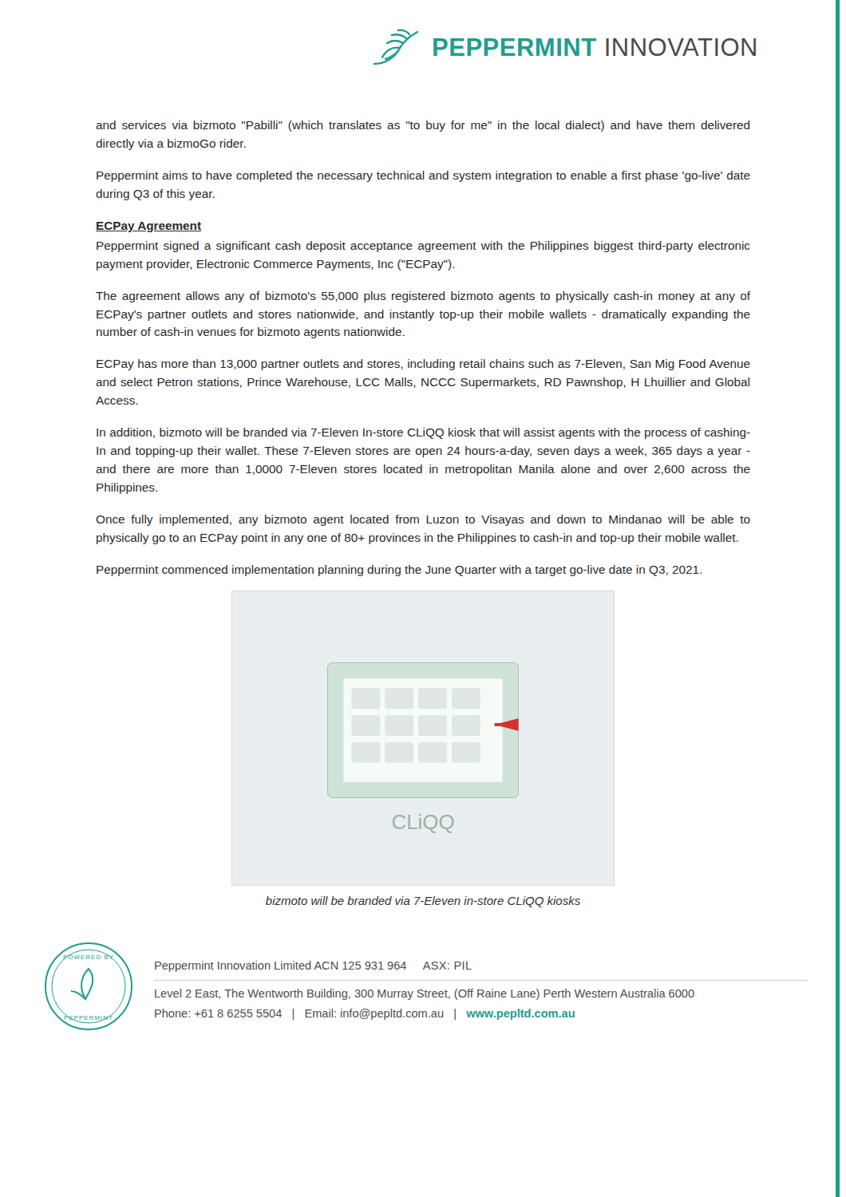PEPPERMINT INNOVATION
and services via bizmoto "Pabilli" (which translates as "to buy for me" in the local dialect) and have them delivered directly via a bizmoGo rider.
Peppermint aims to have completed the necessary technical and system integration to enable a first phase 'go-live' date during Q3 of this year.
ECPay Agreement
Peppermint signed a significant cash deposit acceptance agreement with the Philippines biggest third-party electronic payment provider, Electronic Commerce Payments, Inc ("ECPay").
The agreement allows any of bizmoto's 55,000 plus registered bizmoto agents to physically cash-in money at any of ECPay's partner outlets and stores nationwide, and instantly top-up their mobile wallets - dramatically expanding the number of cash-in venues for bizmoto agents nationwide.
ECPay has more than 13,000 partner outlets and stores, including retail chains such as 7-Eleven, San Mig Food Avenue and select Petron stations, Prince Warehouse, LCC Malls, NCCC Supermarkets, RD Pawnshop, H Lhuillier and Global Access.
In addition, bizmoto will be branded via 7-Eleven In-store CLiQQ kiosk that will assist agents with the process of cashing-In and topping-up their wallet. These 7-Eleven stores are open 24 hours-a-day, seven days a week, 365 days a year - and there are more than 1,0000 7-Eleven stores located in metropolitan Manila alone and over 2,600 across the Philippines.
Once fully implemented, any bizmoto agent located from Luzon to Visayas and down to Mindanao will be able to physically go to an ECPay point in any one of 80+ provinces in the Philippines to cash-in and top-up their mobile wallet.
Peppermint commenced implementation planning during the June Quarter with a target go-live date in Q3, 2021.
bizmoto will be branded via 7-Eleven in-store CLiQQ kiosks
POWERED BY PEPPERMINT
Peppermint Innovation Limited ACN 125 931 964 ASX: PIL
Level 2 East, The Wentworth Building, 300 Murray Street, (Off Raine Lane) Perth Western Australia 6000
Phone: +61 8 6255 5504 | Email: info@pepltd.com.au | www.pepltd.com.au